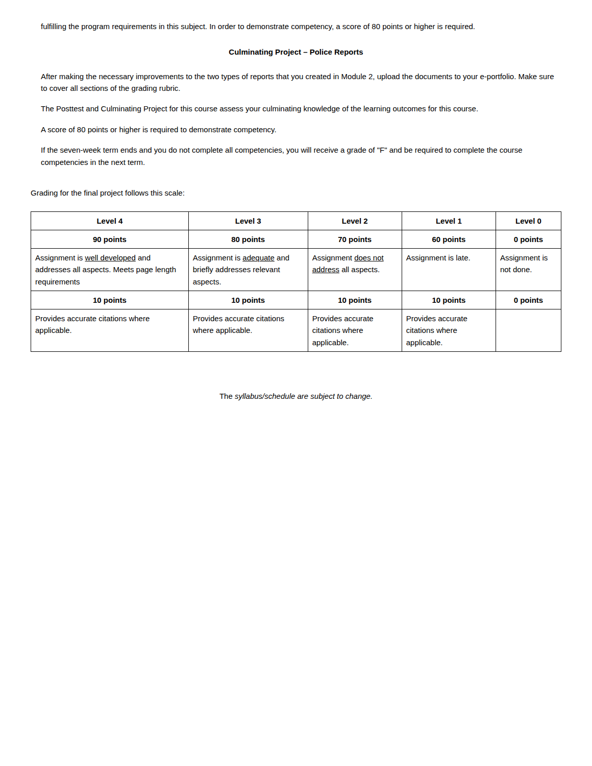fulfilling the program requirements in this subject. In order to demonstrate competency, a score of 80 points or higher is required.
Culminating Project – Police Reports
After making the necessary improvements to the two types of reports that you created in Module 2, upload the documents to your e-portfolio. Make sure to cover all sections of the grading rubric.
The Posttest and Culminating Project for this course assess your culminating knowledge of the learning outcomes for this course.
A score of 80 points or higher is required to demonstrate competency.
If the seven-week term ends and you do not complete all competencies, you will receive a grade of "F" and be required to complete the course competencies in the next term.
Grading for the final project follows this scale:
| Level 4 | Level 3 | Level 2 | Level 1 | Level 0 |
| --- | --- | --- | --- | --- |
| 90 points | 80 points | 70 points | 60 points | 0 points |
| Assignment is well developed and addresses all aspects. Meets page length requirements | Assignment is adequate and briefly addresses relevant aspects. | Assignment does not address all aspects. | Assignment is late. | Assignment is not done. |
| 10 points | 10 points | 10 points | 10 points | 0 points |
| Provides accurate citations where applicable. | Provides accurate citations where applicable. | Provides accurate citations where applicable. | Provides accurate citations where applicable. | |
The syllabus/schedule are subject to change.